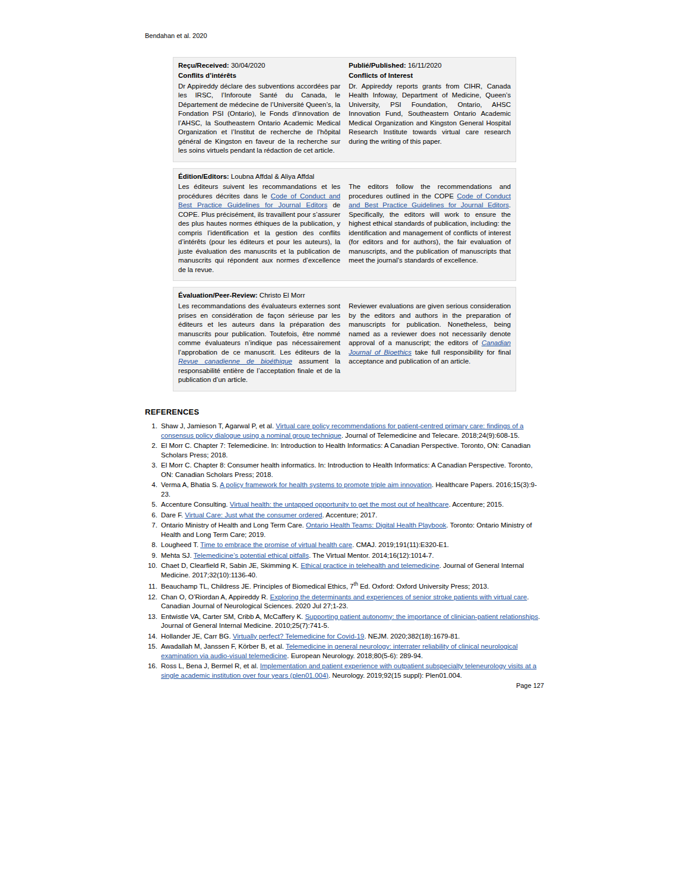Bendahan et al. 2020
Reçu/Received: 30/04/2020
Conflits d’intérêts
Dr Appireddy déclare des subventions accordées par les IRSC, l’Inforoute Santé du Canada, le Département de médecine de l’Université Queen’s, la Fondation PSI (Ontario), le Fonds d’innovation de l’AHSC, la Southeastern Ontario Academic Medical Organization et l’Institut de recherche de l’hôpital général de Kingston en faveur de la recherche sur les soins virtuels pendant la rédaction de cet article.
Publié/Published: 16/11/2020
Conflicts of Interest
Dr. Appireddy reports grants from CIHR, Canada Health Infoway, Department of Medicine, Queen’s University, PSI Foundation, Ontario, AHSC Innovation Fund, Southeastern Ontario Academic Medical Organization and Kingston General Hospital Research Institute towards virtual care research during the writing of this paper.
Édition/Editors: Loubna Affdal & Aliya Affdal
Les éditeurs suivent les recommandations et les procédures décrites dans le Code of Conduct and Best Practice Guidelines for Journal Editors de COPE. Plus précisément, ils travaillent pour s’assurer des plus hautes normes éthiques de la publication, y compris l’identification et la gestion des conflits d’intérêts (pour les éditeurs et pour les auteurs), la juste évaluation des manuscrits et la publication de manuscrits qui répondent aux normes d’excellence de la revue.
The editors follow the recommendations and procedures outlined in the COPE Code of Conduct and Best Practice Guidelines for Journal Editors. Specifically, the editors will work to ensure the highest ethical standards of publication, including: the identification and management of conflicts of interest (for editors and for authors), the fair evaluation of manuscripts, and the publication of manuscripts that meet the journal’s standards of excellence.
Évaluation/Peer-Review: Christo El Morr
Les recommandations des évaluateurs externes sont prises en considération de façon sérieuse par les éditeurs et les auteurs dans la préparation des manuscrits pour publication. Toutefois, être nommé comme évaluateurs n’indique pas nécessairement l’approbation de ce manuscrit. Les éditeurs de la Revue canadienne de bioéthique assument la responsabilité entière de l’acceptation finale et de la publication d’un article.
Reviewer evaluations are given serious consideration by the editors and authors in the preparation of manuscripts for publication. Nonetheless, being named as a reviewer does not necessarily denote approval of a manuscript; the editors of Canadian Journal of Bioethics take full responsibility for final acceptance and publication of an article.
REFERENCES
Shaw J, Jamieson T, Agarwal P, et al. Virtual care policy recommendations for patient-centred primary care: findings of a consensus policy dialogue using a nominal group technique. Journal of Telemedicine and Telecare. 2018;24(9):608-15.
El Morr C. Chapter 7: Telemedicine. In: Introduction to Health Informatics: A Canadian Perspective. Toronto, ON: Canadian Scholars Press; 2018.
El Morr C. Chapter 8: Consumer health informatics. In: Introduction to Health Informatics: A Canadian Perspective. Toronto, ON: Canadian Scholars Press; 2018.
Verma A, Bhatia S. A policy framework for health systems to promote triple aim innovation. Healthcare Papers. 2016;15(3):9-23.
Accenture Consulting. Virtual health: the untapped opportunity to get the most out of healthcare. Accenture; 2015.
Dare F. Virtual Care: Just what the consumer ordered. Accenture; 2017.
Ontario Ministry of Health and Long Term Care. Ontario Health Teams: Digital Health Playbook. Toronto: Ontario Ministry of Health and Long Term Care; 2019.
Lougheed T. Time to embrace the promise of virtual health care. CMAJ. 2019;191(11):E320-E1.
Mehta SJ. Telemedicine’s potential ethical pitfalls. The Virtual Mentor. 2014;16(12):1014-7.
Chaet D, Clearfield R, Sabin JE, Skimming K. Ethical practice in telehealth and telemedicine. Journal of General Internal Medicine. 2017;32(10):1136-40.
Beauchamp TL, Childress JE. Principles of Biomedical Ethics, 7th Ed. Oxford: Oxford University Press; 2013.
Chan O, O’Riordan A, Appireddy R. Exploring the determinants and experiences of senior stroke patients with virtual care. Canadian Journal of Neurological Sciences. 2020 Jul 27;1-23.
Entwistle VA, Carter SM, Cribb A, McCaffery K. Supporting patient autonomy: the importance of clinician-patient relationships. Journal of General Internal Medicine. 2010;25(7):741-5.
Hollander JE, Carr BG. Virtually perfect? Telemedicine for Covid-19. NEJM. 2020;382(18):1679-81.
Awadallah M, Janssen F, Körber B, et al. Telemedicine in general neurology: interrater reliability of clinical neurological examination via audio-visual telemedicine. European Neurology. 2018;80(5-6): 289-94.
Ross L, Bena J, Bermel R, et al. Implementation and patient experience with outpatient subspecialty teleneurology visits at a single academic institution over four years (plen01.004). Neurology. 2019;92(15 suppl): Plen01.004.
Page 127